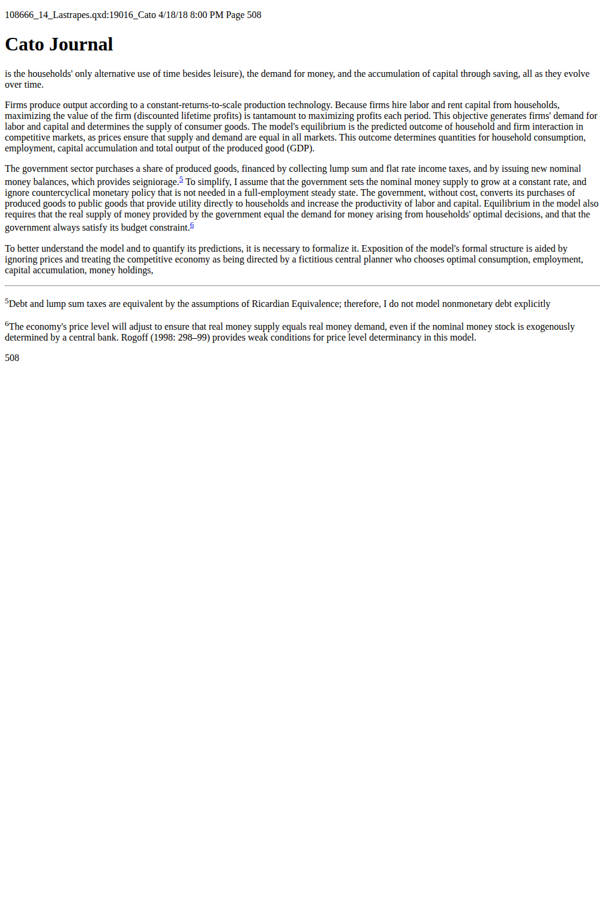108666_14_Lastrapes.qxd:19016_Cato 4/18/18 8:00 PM Page 508
Cato Journal
is the households' only alternative use of time besides leisure), the demand for money, and the accumulation of capital through saving, all as they evolve over time.
Firms produce output according to a constant-returns-to-scale production technology. Because firms hire labor and rent capital from households, maximizing the value of the firm (discounted lifetime profits) is tantamount to maximizing profits each period. This objective generates firms' demand for labor and capital and determines the supply of consumer goods. The model's equilibrium is the predicted outcome of household and firm interaction in competitive markets, as prices ensure that supply and demand are equal in all markets. This outcome determines quantities for household consumption, employment, capital accumulation and total output of the produced good (GDP).
The government sector purchases a share of produced goods, financed by collecting lump sum and flat rate income taxes, and by issuing new nominal money balances, which provides seigniorage.5 To simplify, I assume that the government sets the nominal money supply to grow at a constant rate, and ignore countercyclical monetary policy that is not needed in a full-employment steady state. The government, without cost, converts its purchases of produced goods to public goods that provide utility directly to households and increase the productivity of labor and capital. Equilibrium in the model also requires that the real supply of money provided by the government equal the demand for money arising from households' optimal decisions, and that the government always satisfy its budget constraint.6
To better understand the model and to quantify its predictions, it is necessary to formalize it. Exposition of the model's formal structure is aided by ignoring prices and treating the competitive economy as being directed by a fictitious central planner who chooses optimal consumption, employment, capital accumulation, money holdings,
5Debt and lump sum taxes are equivalent by the assumptions of Ricardian Equivalence; therefore, I do not model nonmonetary debt explicitly
6The economy's price level will adjust to ensure that real money supply equals real money demand, even if the nominal money stock is exogenously determined by a central bank. Rogoff (1998: 298–99) provides weak conditions for price level determinancy in this model.
508